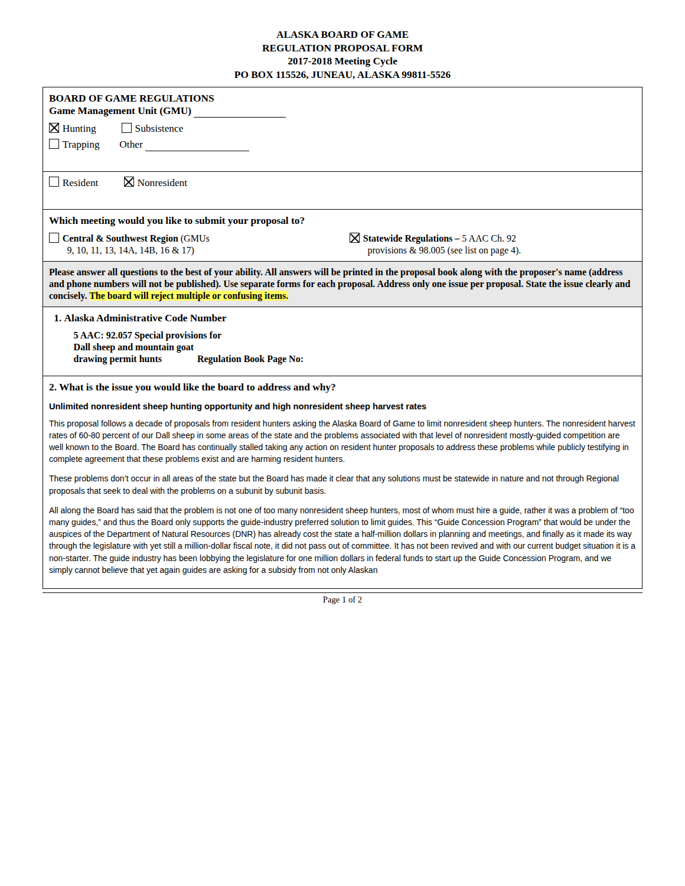ALASKA BOARD OF GAME
REGULATION PROPOSAL FORM
2017-2018 Meeting Cycle
PO BOX 115526, JUNEAU, ALASKA 99811-5526
| BOARD OF GAME REGULATIONS Game Management Unit (GMU) Hunting Subsistence Trapping Other |
| Resident Nonresident |
| Which meeting would you like to submit your proposal to? Central & Southwest Region (GMUs 9, 10, 11, 13, 14A, 14B, 16 & 17) Statewide Regulations – 5 AAC Ch. 92 provisions & 98.005 (see list on page 4). |
| Please answer all questions to the best of your ability. All answers will be printed in the proposal book along with the proposer's name (address and phone numbers will not be published). Use separate forms for each proposal. Address only one issue per proposal. State the issue clearly and concisely. The board will reject multiple or confusing items. |
| Alaska Administrative Code Number 5 AAC: 92.057 Special provisions for Dall sheep and mountain goat drawing permit hunts Regulation Book Page No: |
| 2. What is the issue you would like the board to address and why? Unlimited nonresident sheep hunting opportunity and high nonresident sheep harvest rates This proposal follows a decade of proposals from resident hunters asking the Alaska Board of Game to limit nonresident sheep hunters. The nonresident harvest rates of 60-80 percent of our Dall sheep in some areas of the state and the problems associated with that level of nonresident mostly-guided competition are well known to the Board. The Board has continually stalled taking any action on resident hunter proposals to address these problems while publicly testifying in complete agreement that these problems exist and are harming resident hunters. These problems don’t occur in all areas of the state but the Board has made it clear that any solutions must be statewide in nature and not through Regional proposals that seek to deal with the problems on a subunit by subunit basis. All along the Board has said that the problem is not one of too many nonresident sheep hunters, most of whom must hire a guide, rather it was a problem of “too many guides,” and thus the Board only supports the guide-industry preferred solution to limit guides. This “Guide Concession Program” that would be under the auspices of the Department of Natural Resources (DNR) has already cost the state a half-million dollars in planning and meetings, and finally as it made its way through the legislature with yet still a million-dollar fiscal note, it did not pass out of committee. It has not been revived and with our current budget situation it is a non-starter. The guide industry has been lobbying the legislature for one million dollars in federal funds to start up the Guide Concession Program, and we simply cannot believe that yet again guides are asking for a subsidy from not only Alaskan |
Page 1 of 2